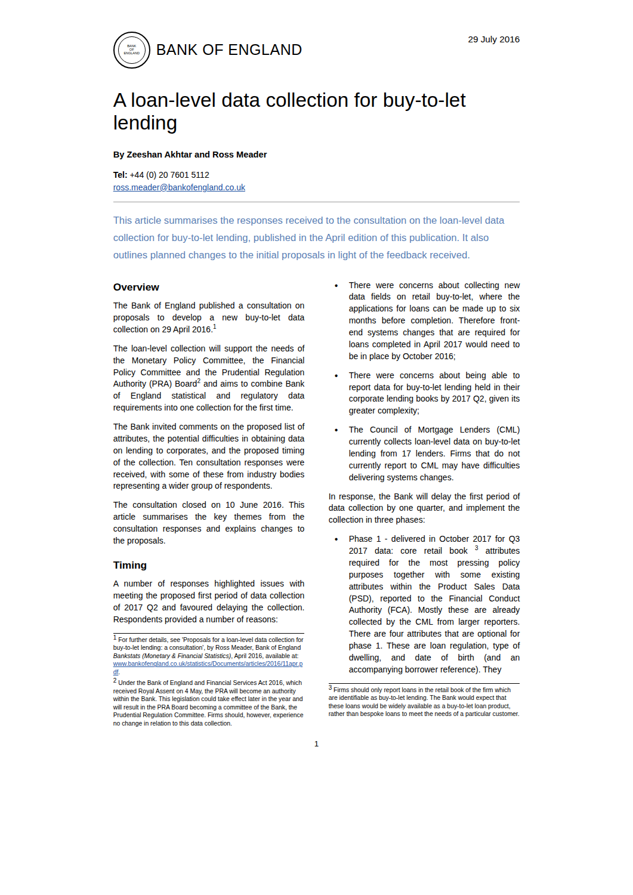BANK
OF
ENGLAND
BANK OF ENGLAND
29 July 2016
A loan-level data collection for buy-to-let lending
By Zeeshan Akhtar and Ross Meader
Tel: +44 (0) 20 7601 5112
ross.meader@bankofengland.co.uk
This article summarises the responses received to the consultation on the loan-level data collection for buy-to-let lending, published in the April edition of this publication. It also outlines planned changes to the initial proposals in light of the feedback received.
Overview
The Bank of England published a consultation on proposals to develop a new buy-to-let data collection on 29 April 2016.1
The loan-level collection will support the needs of the Monetary Policy Committee, the Financial Policy Committee and the Prudential Regulation Authority (PRA) Board2 and aims to combine Bank of England statistical and regulatory data requirements into one collection for the first time.
The Bank invited comments on the proposed list of attributes, the potential difficulties in obtaining data on lending to corporates, and the proposed timing of the collection. Ten consultation responses were received, with some of these from industry bodies representing a wider group of respondents.
The consultation closed on 10 June 2016. This article summarises the key themes from the consultation responses and explains changes to the proposals.
Timing
A number of responses highlighted issues with meeting the proposed first period of data collection of 2017 Q2 and favoured delaying the collection. Respondents provided a number of reasons:
1 For further details, see 'Proposals for a loan-level data collection for buy-to-let lending: a consultation', by Ross Meader, Bank of England Bankstats (Monetary & Financial Statistics), April 2016, available at: www.bankofengland.co.uk/statistics/Documents/articles/2016/11apr.pdf.
2 Under the Bank of England and Financial Services Act 2016, which received Royal Assent on 4 May, the PRA will become an authority within the Bank. This legislation could take effect later in the year and will result in the PRA Board becoming a committee of the Bank, the Prudential Regulation Committee. Firms should, however, experience no change in relation to this data collection.
There were concerns about collecting new data fields on retail buy-to-let, where the applications for loans can be made up to six months before completion. Therefore front-end systems changes that are required for loans completed in April 2017 would need to be in place by October 2016;
There were concerns about being able to report data for buy-to-let lending held in their corporate lending books by 2017 Q2, given its greater complexity;
The Council of Mortgage Lenders (CML) currently collects loan-level data on buy-to-let lending from 17 lenders. Firms that do not currently report to CML may have difficulties delivering systems changes.
In response, the Bank will delay the first period of data collection by one quarter, and implement the collection in three phases:
Phase 1 - delivered in October 2017 for Q3 2017 data: core retail book 3 attributes required for the most pressing policy purposes together with some existing attributes within the Product Sales Data (PSD), reported to the Financial Conduct Authority (FCA). Mostly these are already collected by the CML from larger reporters. There are four attributes that are optional for phase 1. These are loan regulation, type of dwelling, and date of birth (and an accompanying borrower reference). They
3 Firms should only report loans in the retail book of the firm which are identifiable as buy-to-let lending. The Bank would expect that these loans would be widely available as a buy-to-let loan product, rather than bespoke loans to meet the needs of a particular customer.
1